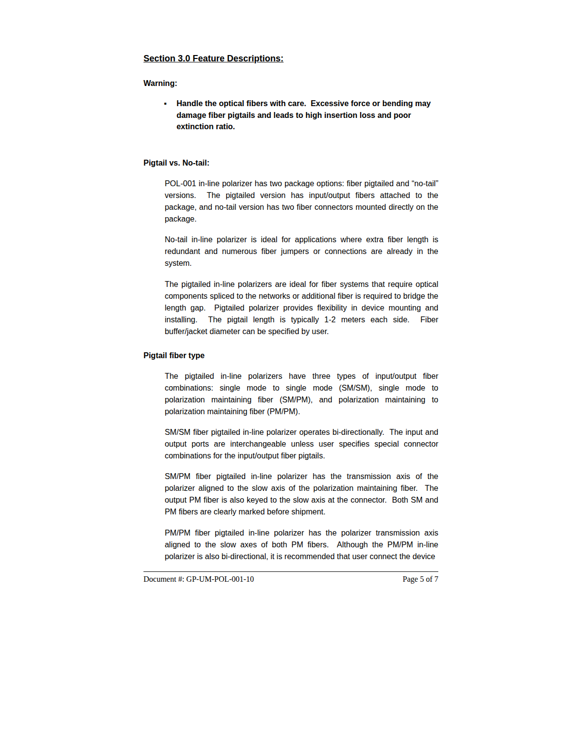Section 3.0 Feature Descriptions:
Warning:
Handle the optical fibers with care. Excessive force or bending may damage fiber pigtails and leads to high insertion loss and poor extinction ratio.
Pigtail vs. No-tail:
POL-001 in-line polarizer has two package options: fiber pigtailed and “no-tail” versions. The pigtailed version has input/output fibers attached to the package, and no-tail version has two fiber connectors mounted directly on the package.
No-tail in-line polarizer is ideal for applications where extra fiber length is redundant and numerous fiber jumpers or connections are already in the system.
The pigtailed in-line polarizers are ideal for fiber systems that require optical components spliced to the networks or additional fiber is required to bridge the length gap. Pigtailed polarizer provides flexibility in device mounting and installing. The pigtail length is typically 1-2 meters each side. Fiber buffer/jacket diameter can be specified by user.
Pigtail fiber type
The pigtailed in-line polarizers have three types of input/output fiber combinations: single mode to single mode (SM/SM), single mode to polarization maintaining fiber (SM/PM), and polarization maintaining to polarization maintaining fiber (PM/PM).
SM/SM fiber pigtailed in-line polarizer operates bi-directionally. The input and output ports are interchangeable unless user specifies special connector combinations for the input/output fiber pigtails.
SM/PM fiber pigtailed in-line polarizer has the transmission axis of the polarizer aligned to the slow axis of the polarization maintaining fiber. The output PM fiber is also keyed to the slow axis at the connector. Both SM and PM fibers are clearly marked before shipment.
PM/PM fiber pigtailed in-line polarizer has the polarizer transmission axis aligned to the slow axes of both PM fibers. Although the PM/PM in-line polarizer is also bi-directional, it is recommended that user connect the device
Document #: GP-UM-POL-001-10 Page 5 of 7